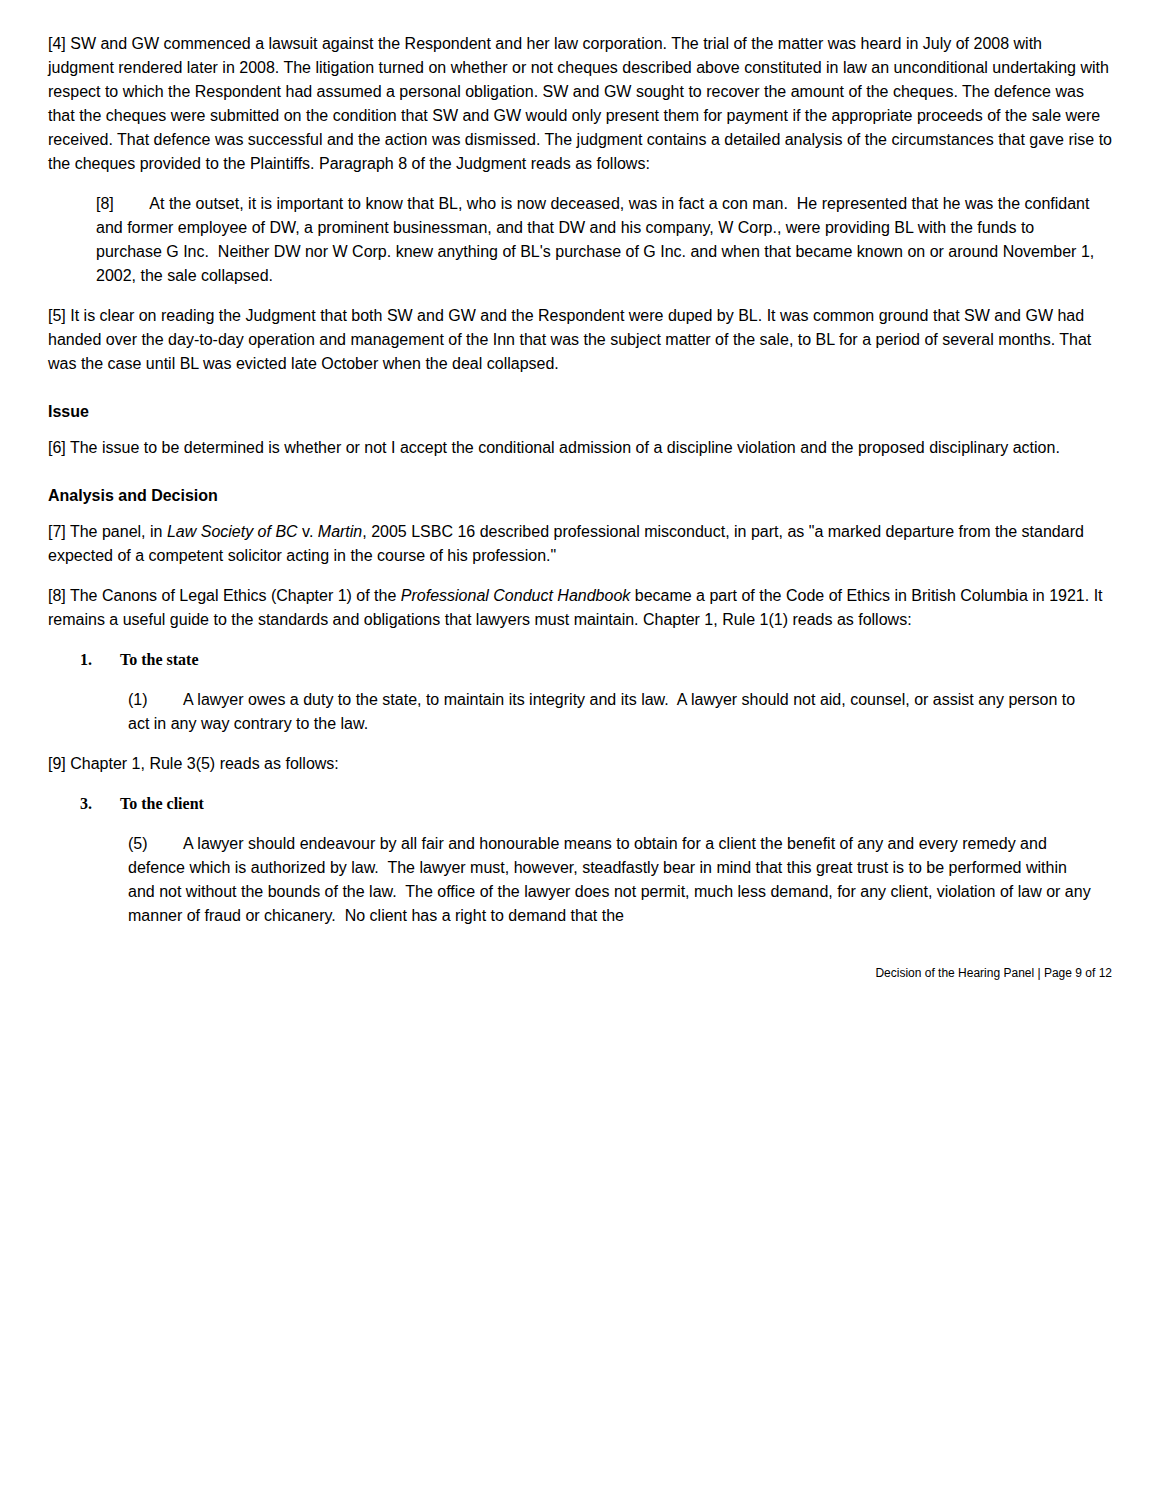[4] SW and GW commenced a lawsuit against the Respondent and her law corporation. The trial of the matter was heard in July of 2008 with judgment rendered later in 2008. The litigation turned on whether or not cheques described above constituted in law an unconditional undertaking with respect to which the Respondent had assumed a personal obligation. SW and GW sought to recover the amount of the cheques. The defence was that the cheques were submitted on the condition that SW and GW would only present them for payment if the appropriate proceeds of the sale were received. That defence was successful and the action was dismissed. The judgment contains a detailed analysis of the circumstances that gave rise to the cheques provided to the Plaintiffs. Paragraph 8 of the Judgment reads as follows:
[8] At the outset, it is important to know that BL, who is now deceased, was in fact a con man. He represented that he was the confidant and former employee of DW, a prominent businessman, and that DW and his company, W Corp., were providing BL with the funds to purchase G Inc. Neither DW nor W Corp. knew anything of BL's purchase of G Inc. and when that became known on or around November 1, 2002, the sale collapsed.
[5] It is clear on reading the Judgment that both SW and GW and the Respondent were duped by BL. It was common ground that SW and GW had handed over the day-to-day operation and management of the Inn that was the subject matter of the sale, to BL for a period of several months. That was the case until BL was evicted late October when the deal collapsed.
Issue
[6] The issue to be determined is whether or not I accept the conditional admission of a discipline violation and the proposed disciplinary action.
Analysis and Decision
[7] The panel, in Law Society of BC v. Martin, 2005 LSBC 16 described professional misconduct, in part, as "a marked departure from the standard expected of a competent solicitor acting in the course of his profession."
[8] The Canons of Legal Ethics (Chapter 1) of the Professional Conduct Handbook became a part of the Code of Ethics in British Columbia in 1921. It remains a useful guide to the standards and obligations that lawyers must maintain. Chapter 1, Rule 1(1) reads as follows:
1. To the state
(1) A lawyer owes a duty to the state, to maintain its integrity and its law. A lawyer should not aid, counsel, or assist any person to act in any way contrary to the law.
[9] Chapter 1, Rule 3(5) reads as follows:
3. To the client
(5) A lawyer should endeavour by all fair and honourable means to obtain for a client the benefit of any and every remedy and defence which is authorized by law. The lawyer must, however, steadfastly bear in mind that this great trust is to be performed within and not without the bounds of the law. The office of the lawyer does not permit, much less demand, for any client, violation of law or any manner of fraud or chicanery. No client has a right to demand that the
Decision of the Hearing Panel | Page 9 of 12